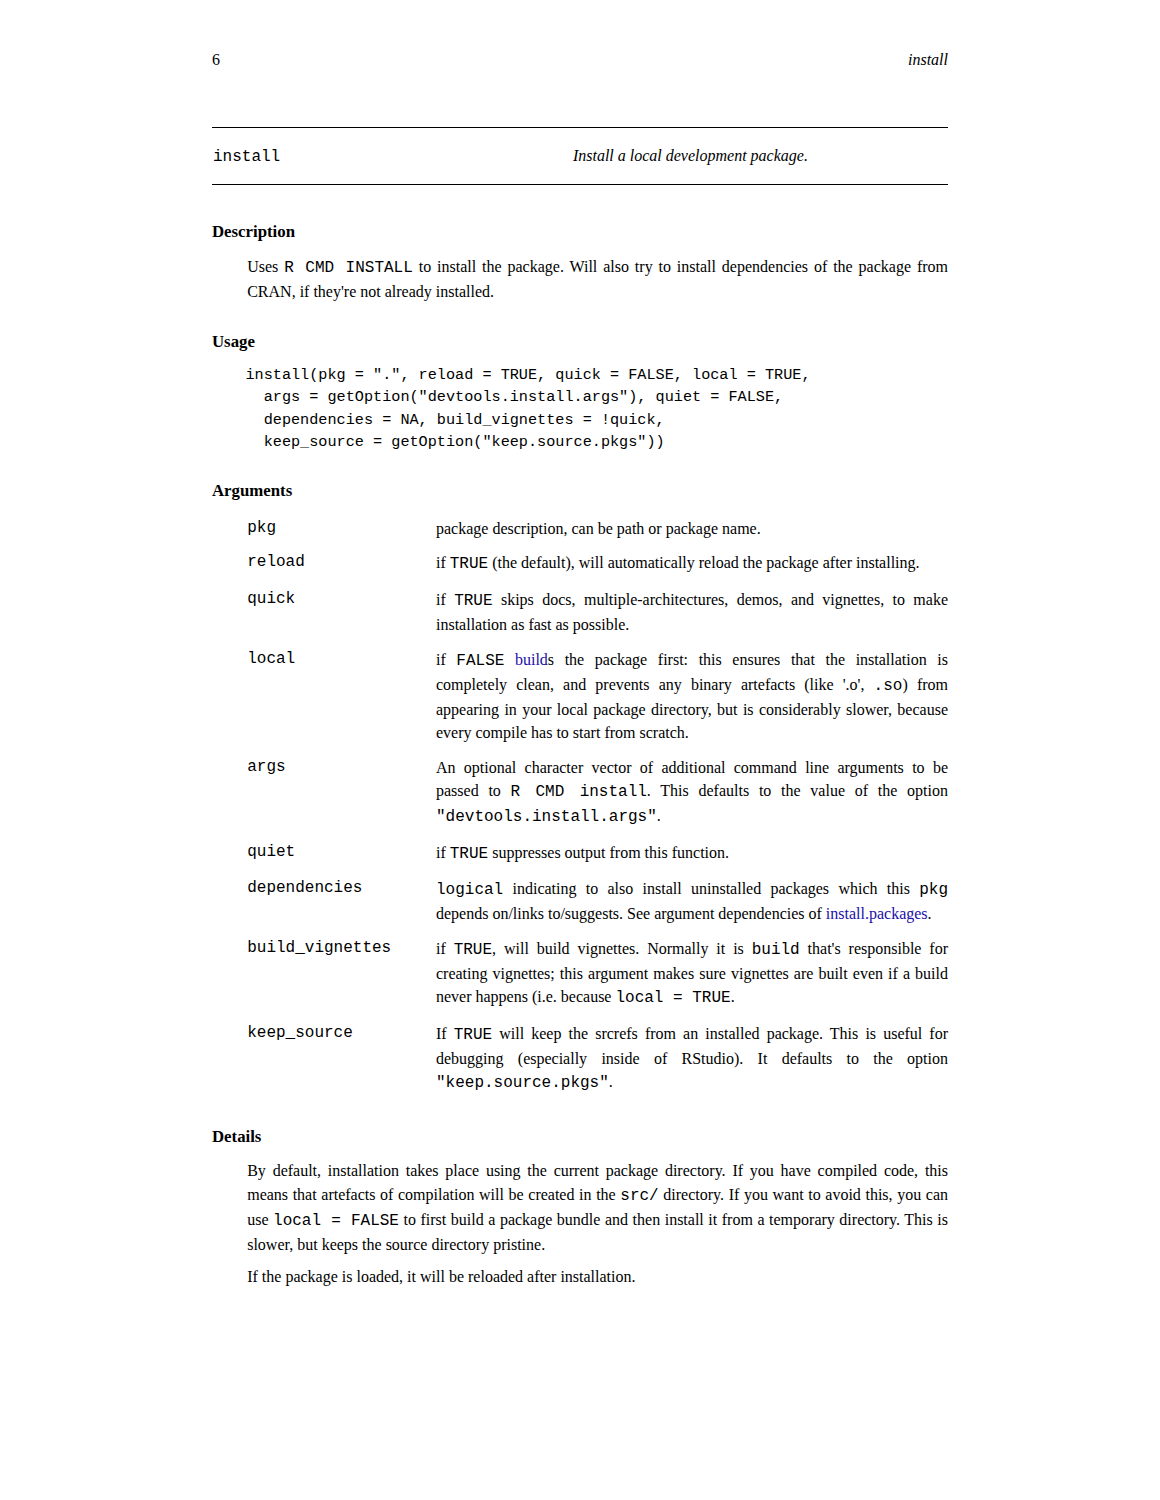6 install
| install | Install a local development package. |
Description
Uses R CMD INSTALL to install the package. Will also try to install dependencies of the package from CRAN, if they're not already installed.
Usage
install(pkg = ".", reload = TRUE, quick = FALSE, local = TRUE,
  args = getOption("devtools.install.args"), quiet = FALSE,
  dependencies = NA, build_vignettes = !quick,
  keep_source = getOption("keep.source.pkgs"))
Arguments
pkg
package description, can be path or package name.
reload
if TRUE (the default), will automatically reload the package after installing.
quick
if TRUE skips docs, multiple-architectures, demos, and vignettes, to make installation as fast as possible.
local
if FALSE builds the package first: this ensures that the installation is completely clean, and prevents any binary artefacts (like '.o', .so) from appearing in your local package directory, but is considerably slower, because every compile has to start from scratch.
args
An optional character vector of additional command line arguments to be passed to R CMD install. This defaults to the value of the option "devtools.install.args".
quiet
if TRUE suppresses output from this function.
dependencies
logical indicating to also install uninstalled packages which this pkg depends on/links to/suggests. See argument dependencies of install.packages.
build_vignettes
if TRUE, will build vignettes. Normally it is build that's responsible for creating vignettes; this argument makes sure vignettes are built even if a build never happens (i.e. because local = TRUE.
keep_source
If TRUE will keep the srcrefs from an installed package. This is useful for debugging (especially inside of RStudio). It defaults to the option "keep.source.pkgs".
Details
By default, installation takes place using the current package directory. If you have compiled code, this means that artefacts of compilation will be created in the src/ directory. If you want to avoid this, you can use local = FALSE to first build a package bundle and then install it from a temporary directory. This is slower, but keeps the source directory pristine.
If the package is loaded, it will be reloaded after installation.